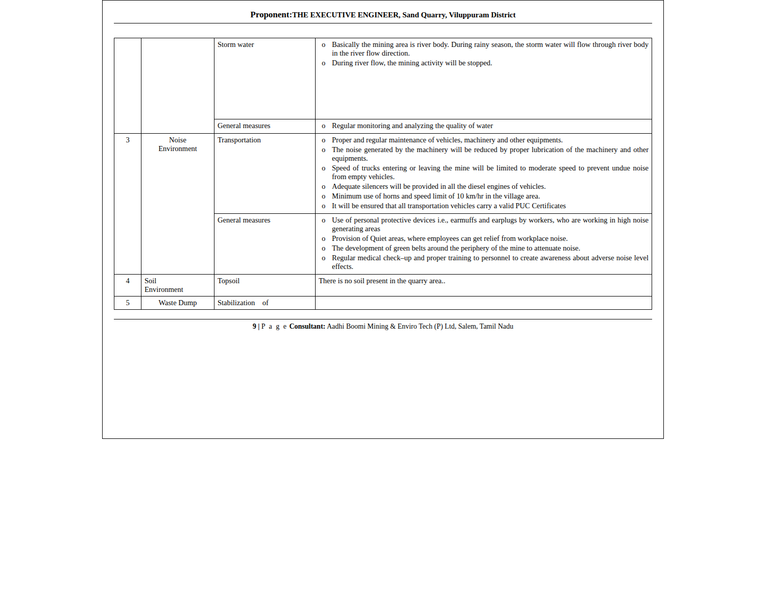Proponent: THE EXECUTIVE ENGINEER, Sand Quarry, Viluppuram District
| | | Storm water | Basically the mining area is river body. During rainy season, the storm water will flow through river body in the river flow direction. During river flow, the mining activity will be stopped. |
| General measures | Regular monitoring and analyzing the quality of water |
| 3 | Noise Environment | Transportation | Proper and regular maintenance of vehicles, machinery and other equipments. The noise generated by the machinery will be reduced by proper lubrication of the machinery and other equipments. Speed of trucks entering or leaving the mine will be limited to moderate speed to prevent undue noise from empty vehicles. Adequate silencers will be provided in all the diesel engines of vehicles. Minimum use of horns and speed limit of 10 km/hr in the village area. It will be ensured that all transportation vehicles carry a valid PUC Certificates |
| General measures | Use of personal protective devices i.e., earmuffs and earplugs by workers, who are working in high noise generating areas Provision of Quiet areas, where employees can get relief from workplace noise. The development of green belts around the periphery of the mine to attenuate noise. Regular medical check–up and proper training to personnel to create awareness about adverse noise level effects. |
| 4 | Soil Environment | Topsoil | There is no soil present in the quarry area.. |
| 5 | Waste Dump | Stabilization of | |
9 | P a g e Consultant: Aadhi Boomi Mining & Enviro Tech (P) Ltd, Salem, Tamil Nadu